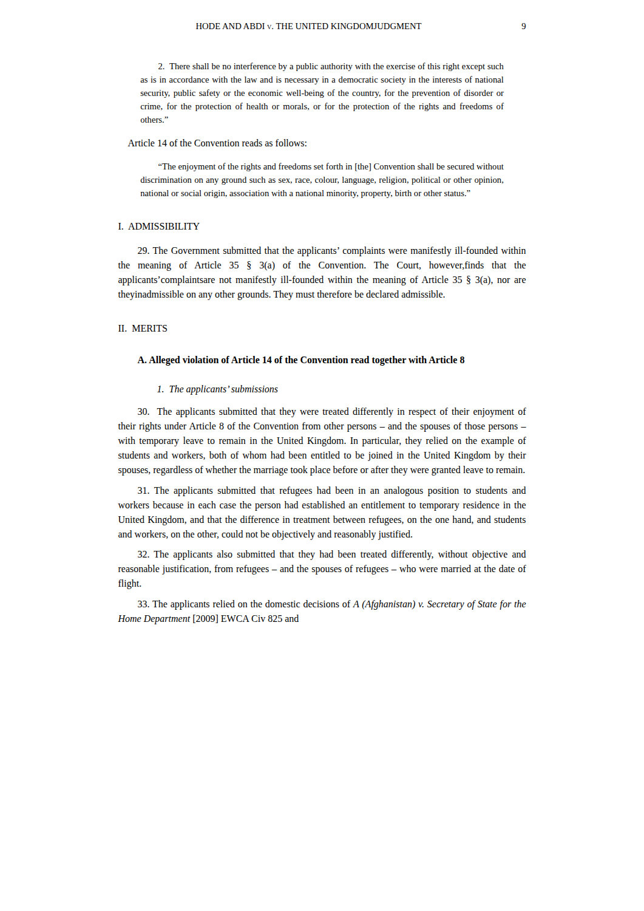HODE AND ABDI v. THE UNITED KINGDOMJUDGMENT 9
2. There shall be no interference by a public authority with the exercise of this right except such as is in accordance with the law and is necessary in a democratic society in the interests of national security, public safety or the economic well-being of the country, for the prevention of disorder or crime, for the protection of health or morals, or for the protection of the rights and freedoms of others.”
Article 14 of the Convention reads as follows:
“The enjoyment of the rights and freedoms set forth in [the] Convention shall be secured without discrimination on any ground such as sex, race, colour, language, religion, political or other opinion, national or social origin, association with a national minority, property, birth or other status.”
I. Admissibility
29. The Government submitted that the applicants’ complaints were manifestly ill-founded within the meaning of Article 35 § 3(a) of the Convention. The Court, however,finds that the applicants’complaintsare not manifestly ill-founded within the meaning of Article 35 § 3(a), nor are theyinadmissible on any other grounds. They must therefore be declared admissible.
II. Merits
A. Alleged violation of Article 14 of the Convention read together with Article 8
1. The applicants’ submissions
30. The applicants submitted that they were treated differently in respect of their enjoyment of their rights under Article 8 of the Convention from other persons – and the spouses of those persons – with temporary leave to remain in the United Kingdom. In particular, they relied on the example of students and workers, both of whom had been entitled to be joined in the United Kingdom by their spouses, regardless of whether the marriage took place before or after they were granted leave to remain.
31. The applicants submitted that refugees had been in an analogous position to students and workers because in each case the person had established an entitlement to temporary residence in the United Kingdom, and that the difference in treatment between refugees, on the one hand, and students and workers, on the other, could not be objectively and reasonably justified.
32. The applicants also submitted that they had been treated differently, without objective and reasonable justification, from refugees – and the spouses of refugees – who were married at the date of flight.
33. The applicants relied on the domestic decisions of A (Afghanistan) v. Secretary of State for the Home Department [2009] EWCA Civ 825 and